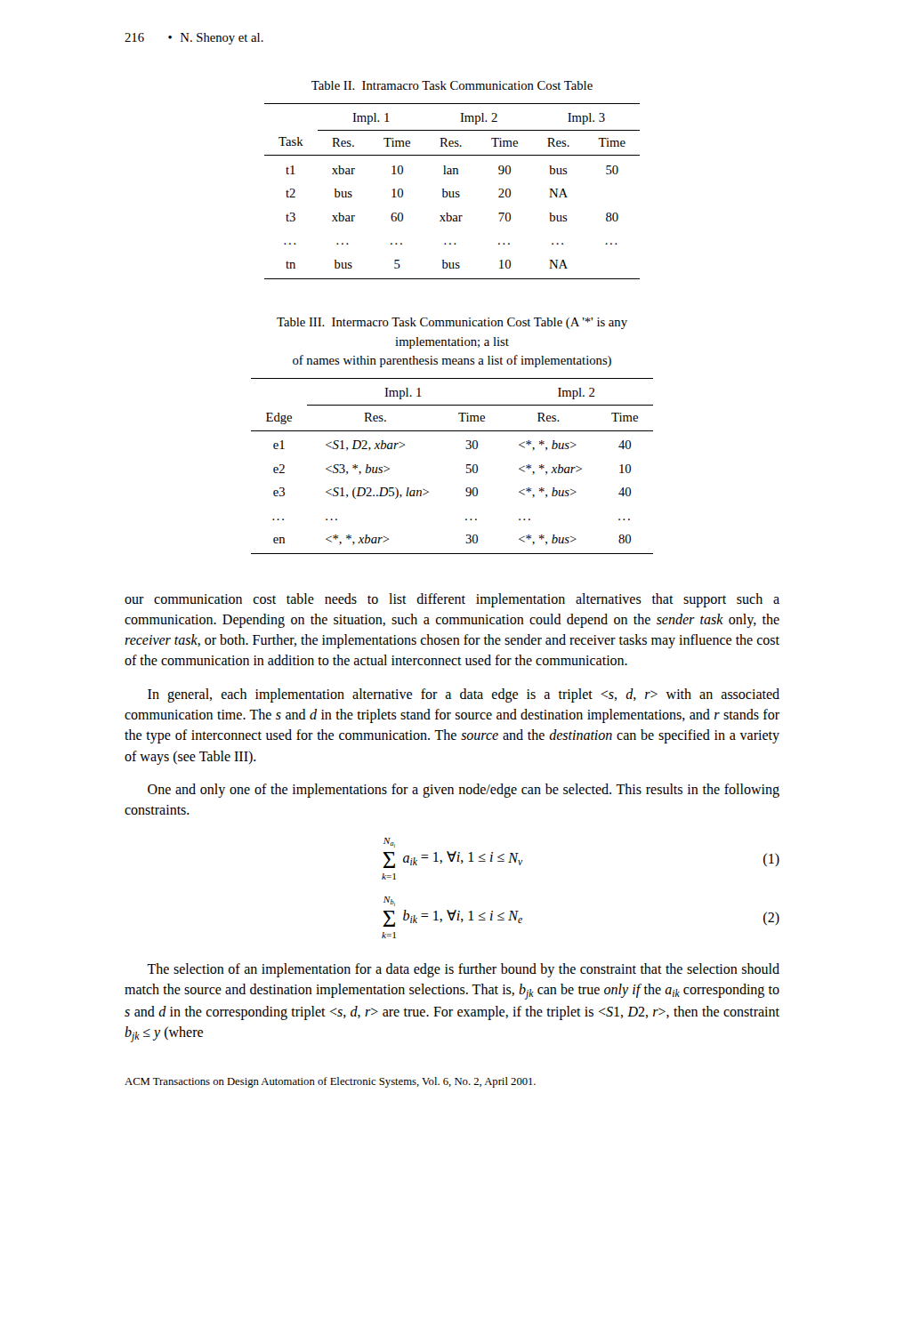216•N. Shenoy et al.
Table II. Intramacro Task Communication Cost Table
| | Impl. 1 | Impl. 2 | Impl. 3 |
| --- | --- | --- | --- |
| Task | Res. | Time | Res. | Time | Res. | Time |
| t1 | xbar | 10 | lan | 90 | bus | 50 |
| t2 | bus | 10 | bus | 20 | NA | |
| t3 | xbar | 60 | xbar | 70 | bus | 80 |
| ... | ... | ... | ... | ... | ... | ... |
| tn | bus | 5 | bus | 10 | NA | |
Table III. Intermacro Task Communication Cost Table (A '*' is any implementation; a list of names within parenthesis means a list of implementations)
| | Impl. 1 | Impl. 2 |
| --- | --- | --- |
| Edge | Res. | Time | Res. | Time |
| e1 | < S 1, D 2, xbar > | 30 | <*, *, bus > | 40 |
| e2 | < S 3, *, bus > | 50 | <*, *, xbar > | 10 |
| e3 | < S 1, ( D 2.. D 5), lan > | 90 | <*, *, bus > | 40 |
| ... | ... | ... | ... | ... |
| en | <*, *, xbar > | 30 | <*, *, bus > | 80 |
our communication cost table needs to list different implementation alternatives that support such a communication. Depending on the situation, such a communication could depend on the sender task only, the receiver task, or both. Further, the implementations chosen for the sender and receiver tasks may influence the cost of the communication in addition to the actual interconnect used for the communication.
In general, each implementation alternative for a data edge is a triplet <s, d, r> with an associated communication time. The s and d in the triplets stand for source and destination implementations, and r stands for the type of interconnect used for the communication. The source and the destination can be specified in a variety of ways (see Table III).
One and only one of the implementations for a given node/edge can be selected. This results in the following constraints.
Nai Σ k=1 aik = 1, ∀i, 1 ≤ i ≤ Nv
(1)
Nbi Σ k=1 bik = 1, ∀i, 1 ≤ i ≤ Ne
(2)
The selection of an implementation for a data edge is further bound by the constraint that the selection should match the source and destination implementation selections. That is, bjk can be true only if the aik corresponding to s and d in the corresponding triplet <s, d, r> are true. For example, if the triplet is <S1, D2, r>, then the constraint bjk ≤ y (where
ACM Transactions on Design Automation of Electronic Systems, Vol. 6, No. 2, April 2001.